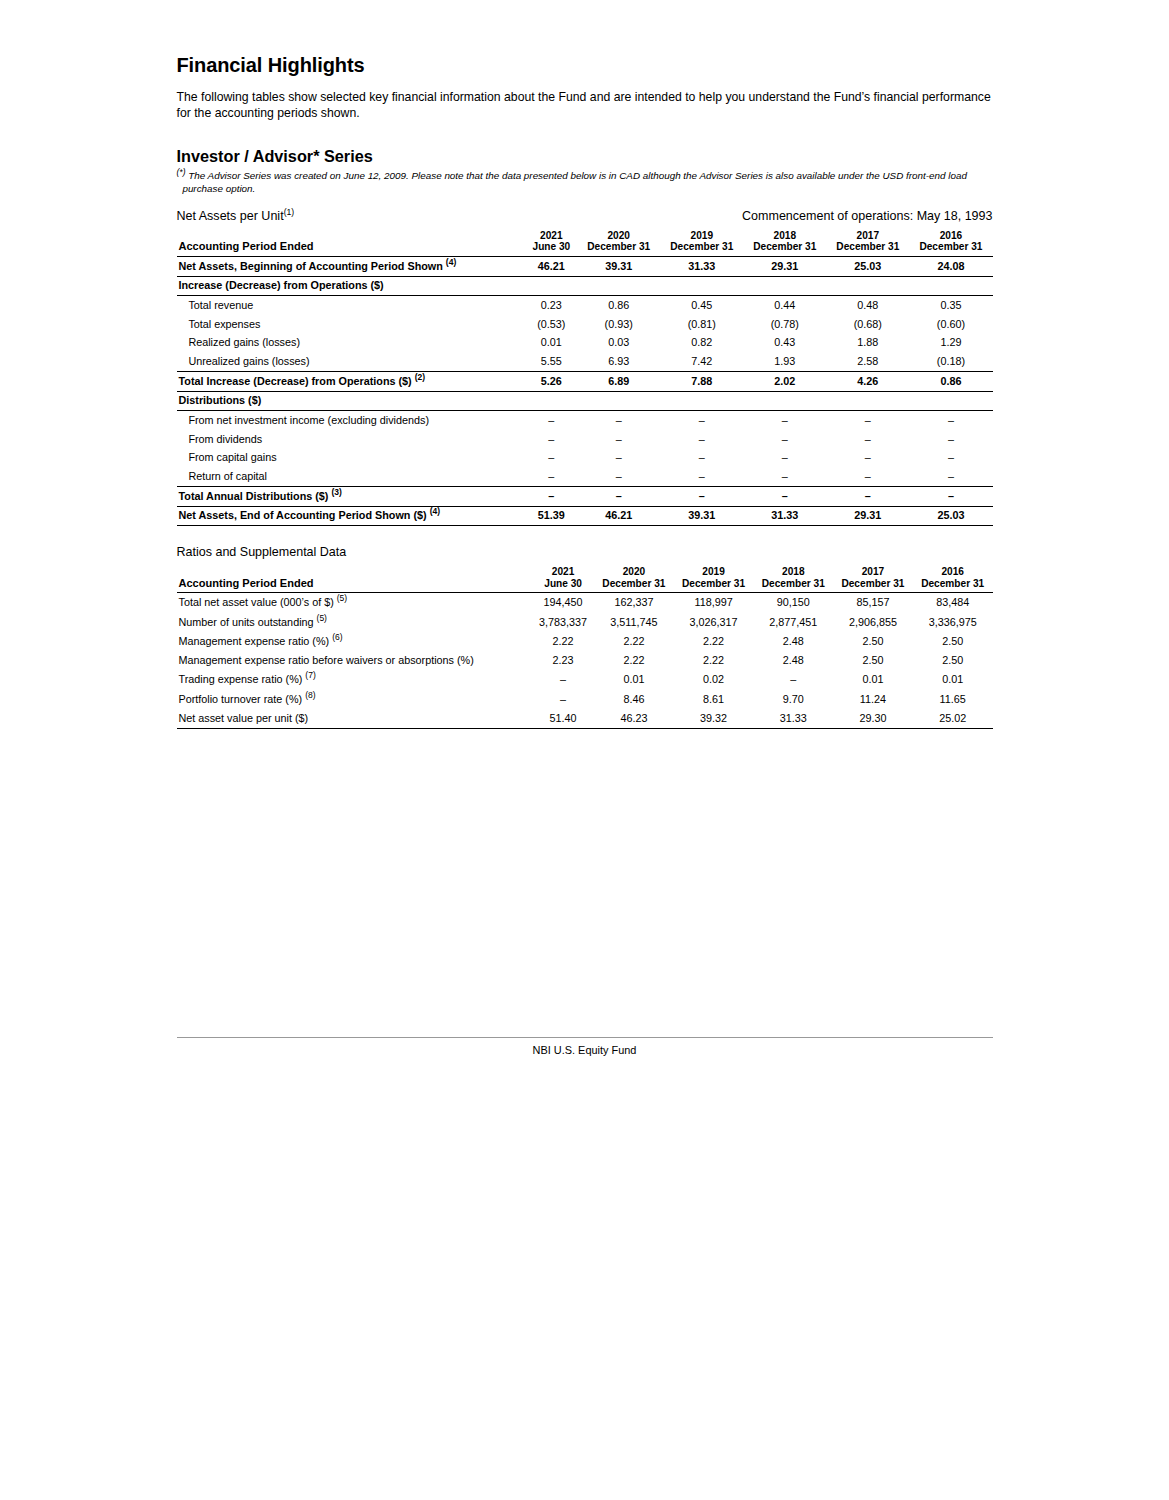Financial Highlights
The following tables show selected key financial information about the Fund and are intended to help you understand the Fund’s financial performance for the accounting periods shown.
Investor / Advisor* Series
(*) The Advisor Series was created on June 12, 2009. Please note that the data presented below is in CAD although the Advisor Series is also available under the USD front-end load purchase option.
Net Assets per Unit(1) Commencement of operations: May 18, 1993
| Accounting Period Ended | 2021 June 30 | 2020 December 31 | 2019 December 31 | 2018 December 31 | 2017 December 31 | 2016 December 31 |
| --- | --- | --- | --- | --- | --- | --- |
| Net Assets, Beginning of Accounting Period Shown (4) | 46.21 | 39.31 | 31.33 | 29.31 | 25.03 | 24.08 |
| Increase (Decrease) from Operations ($) | | | | | | |
| Total revenue | 0.23 | 0.86 | 0.45 | 0.44 | 0.48 | 0.35 |
| Total expenses | (0.53) | (0.93) | (0.81) | (0.78) | (0.68) | (0.60) |
| Realized gains (losses) | 0.01 | 0.03 | 0.82 | 0.43 | 1.88 | 1.29 |
| Unrealized gains (losses) | 5.55 | 6.93 | 7.42 | 1.93 | 2.58 | (0.18) |
| Total Increase (Decrease) from Operations ($) (2) | 5.26 | 6.89 | 7.88 | 2.02 | 4.26 | 0.86 |
| Distributions ($) | | | | | | |
| From net investment income (excluding dividends) | – | – | – | – | – | – |
| From dividends | – | – | – | – | – | – |
| From capital gains | – | – | – | – | – | – |
| Return of capital | – | – | – | – | – | – |
| Total Annual Distributions ($) (3) | – | – | – | – | – | – |
| Net Assets, End of Accounting Period Shown ($) (4) | 51.39 | 46.21 | 39.31 | 31.33 | 29.31 | 25.03 |
Ratios and Supplemental Data
| Accounting Period Ended | 2021 June 30 | 2020 December 31 | 2019 December 31 | 2018 December 31 | 2017 December 31 | 2016 December 31 |
| --- | --- | --- | --- | --- | --- | --- |
| Total net asset value (000’s of $) (5) | 194,450 | 162,337 | 118,997 | 90,150 | 85,157 | 83,484 |
| Number of units outstanding (5) | 3,783,337 | 3,511,745 | 3,026,317 | 2,877,451 | 2,906,855 | 3,336,975 |
| Management expense ratio (%) (6) | 2.22 | 2.22 | 2.22 | 2.48 | 2.50 | 2.50 |
| Management expense ratio before waivers or absorptions (%) | 2.23 | 2.22 | 2.22 | 2.48 | 2.50 | 2.50 |
| Trading expense ratio (%) (7) | – | 0.01 | 0.02 | – | 0.01 | 0.01 |
| Portfolio turnover rate (%) (8) | – | 8.46 | 8.61 | 9.70 | 11.24 | 11.65 |
| Net asset value per unit ($) | 51.40 | 46.23 | 39.32 | 31.33 | 29.30 | 25.02 |
NBI U.S. Equity Fund